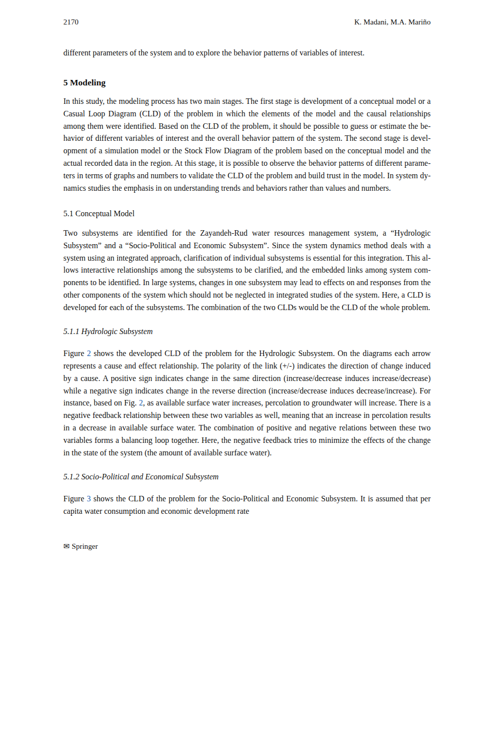2170 K. Madani, M.A. Mariño
different parameters of the system and to explore the behavior patterns of variables of interest.
5 Modeling
In this study, the modeling process has two main stages. The first stage is development of a conceptual model or a Casual Loop Diagram (CLD) of the problem in which the elements of the model and the causal relationships among them were identified. Based on the CLD of the problem, it should be possible to guess or estimate the behavior of different variables of interest and the overall behavior pattern of the system. The second stage is development of a simulation model or the Stock Flow Diagram of the problem based on the conceptual model and the actual recorded data in the region. At this stage, it is possible to observe the behavior patterns of different parameters in terms of graphs and numbers to validate the CLD of the problem and build trust in the model. In system dynamics studies the emphasis in on understanding trends and behaviors rather than values and numbers.
5.1 Conceptual Model
Two subsystems are identified for the Zayandeh-Rud water resources management system, a “Hydrologic Subsystem” and a “Socio-Political and Economic Subsystem”. Since the system dynamics method deals with a system using an integrated approach, clarification of individual subsystems is essential for this integration. This allows interactive relationships among the subsystems to be clarified, and the embedded links among system components to be identified. In large systems, changes in one subsystem may lead to effects on and responses from the other components of the system which should not be neglected in integrated studies of the system. Here, a CLD is developed for each of the subsystems. The combination of the two CLDs would be the CLD of the whole problem.
5.1.1 Hydrologic Subsystem
Figure 2 shows the developed CLD of the problem for the Hydrologic Subsystem. On the diagrams each arrow represents a cause and effect relationship. The polarity of the link (+/-) indicates the direction of change induced by a cause. A positive sign indicates change in the same direction (increase/decrease induces increase/decrease) while a negative sign indicates change in the reverse direction (increase/decrease induces decrease/increase). For instance, based on Fig. 2, as available surface water increases, percolation to groundwater will increase. There is a negative feedback relationship between these two variables as well, meaning that an increase in percolation results in a decrease in available surface water. The combination of positive and negative relations between these two variables forms a balancing loop together. Here, the negative feedback tries to minimize the effects of the change in the state of the system (the amount of available surface water).
5.1.2 Socio-Political and Economical Subsystem
Figure 3 shows the CLD of the problem for the Socio-Political and Economic Subsystem. It is assumed that per capita water consumption and economic development rate
Springer